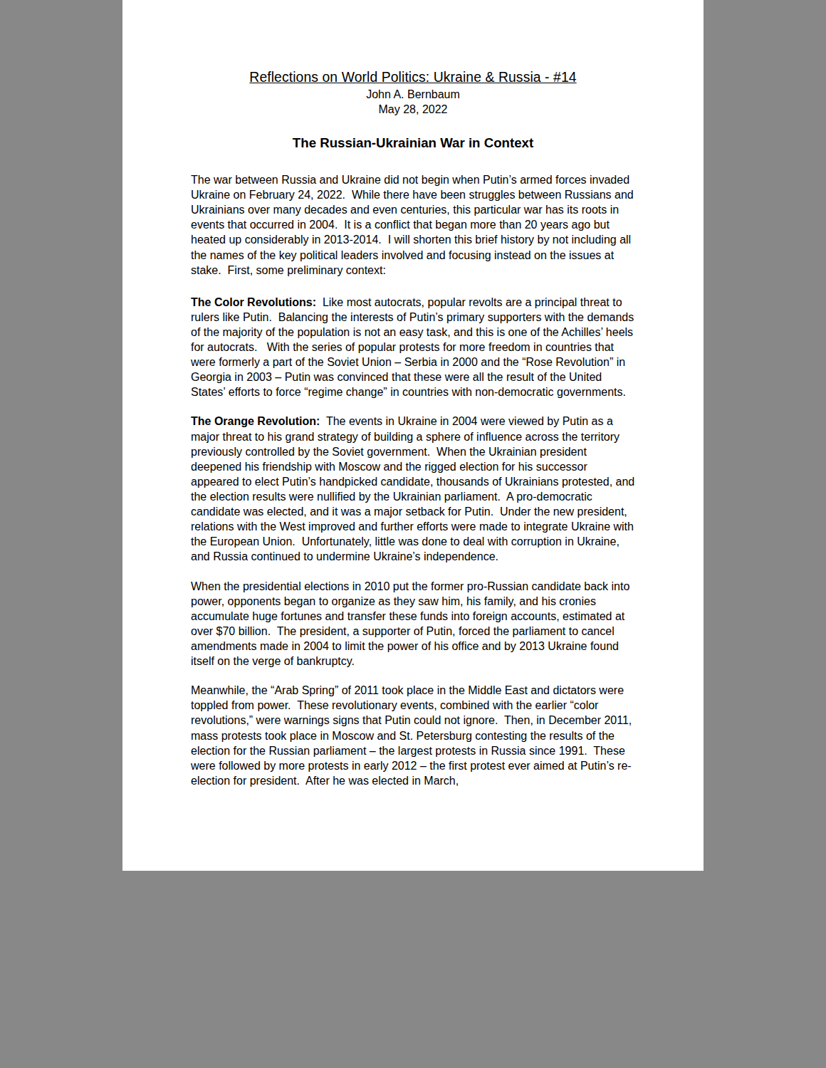Reflections on World Politics: Ukraine & Russia - #14
John A. Bernbaum
May 28, 2022
The Russian-Ukrainian War in Context
The war between Russia and Ukraine did not begin when Putin’s armed forces invaded Ukraine on February 24, 2022. While there have been struggles between Russians and Ukrainians over many decades and even centuries, this particular war has its roots in events that occurred in 2004. It is a conflict that began more than 20 years ago but heated up considerably in 2013-2014. I will shorten this brief history by not including all the names of the key political leaders involved and focusing instead on the issues at stake. First, some preliminary context:
The Color Revolutions: Like most autocrats, popular revolts are a principal threat to rulers like Putin. Balancing the interests of Putin’s primary supporters with the demands of the majority of the population is not an easy task, and this is one of the Achilles’ heels for autocrats. With the series of popular protests for more freedom in countries that were formerly a part of the Soviet Union – Serbia in 2000 and the “Rose Revolution” in Georgia in 2003 – Putin was convinced that these were all the result of the United States’ efforts to force “regime change” in countries with non-democratic governments.
The Orange Revolution: The events in Ukraine in 2004 were viewed by Putin as a major threat to his grand strategy of building a sphere of influence across the territory previously controlled by the Soviet government. When the Ukrainian president deepened his friendship with Moscow and the rigged election for his successor appeared to elect Putin’s handpicked candidate, thousands of Ukrainians protested, and the election results were nullified by the Ukrainian parliament. A pro-democratic candidate was elected, and it was a major setback for Putin. Under the new president, relations with the West improved and further efforts were made to integrate Ukraine with the European Union. Unfortunately, little was done to deal with corruption in Ukraine, and Russia continued to undermine Ukraine’s independence.
When the presidential elections in 2010 put the former pro-Russian candidate back into power, opponents began to organize as they saw him, his family, and his cronies accumulate huge fortunes and transfer these funds into foreign accounts, estimated at over $70 billion. The president, a supporter of Putin, forced the parliament to cancel amendments made in 2004 to limit the power of his office and by 2013 Ukraine found itself on the verge of bankruptcy.
Meanwhile, the “Arab Spring” of 2011 took place in the Middle East and dictators were toppled from power. These revolutionary events, combined with the earlier “color revolutions,” were warnings signs that Putin could not ignore. Then, in December 2011, mass protests took place in Moscow and St. Petersburg contesting the results of the election for the Russian parliament – the largest protests in Russia since 1991. These were followed by more protests in early 2012 – the first protest ever aimed at Putin’s re-election for president. After he was elected in March,